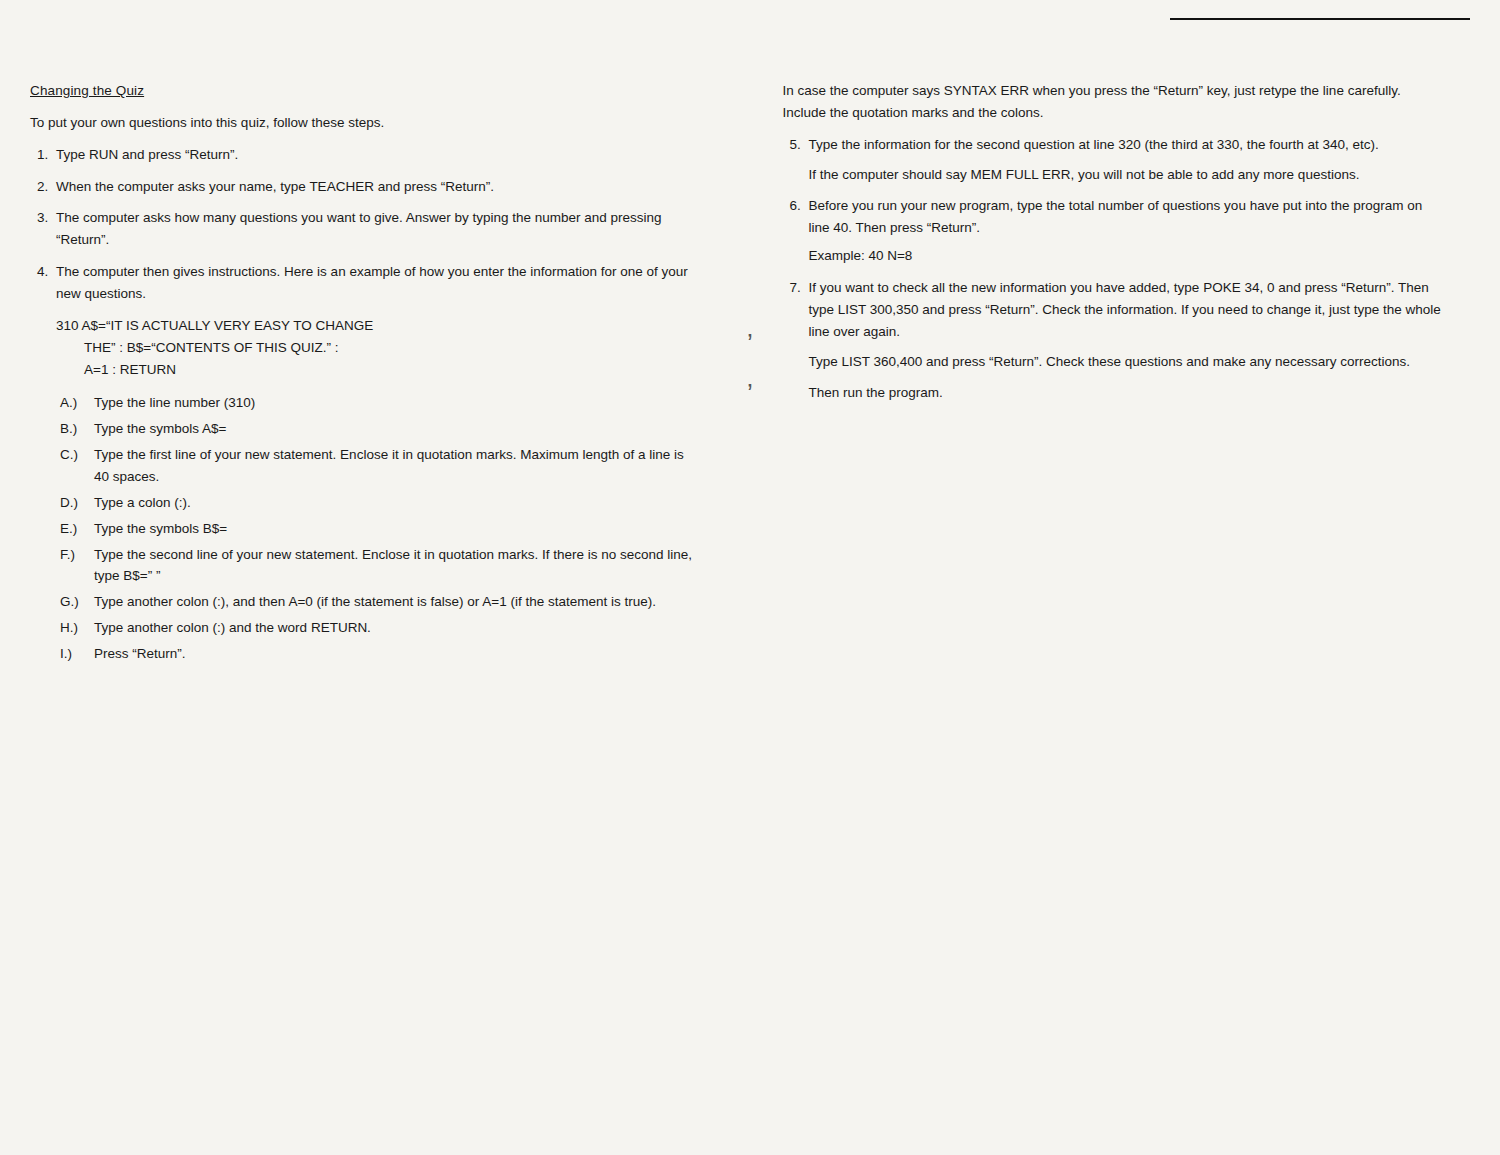’
’
Changing the Quiz
To put your own questions into this quiz, follow these steps.
Type RUN and press “Return”.
When the computer asks your name, type TEACHER and press “Return”.
The computer asks how many questions you want to give. Answer by typing the number and pressing “Return”.
The computer then gives instructions. Here is an example of how you enter the information for one of your new questions.
310 A$=“IT IS ACTUALLY VERY EASY TO CHANGE
THE” : B$=“CONTENTS OF THIS QUIZ.” :
A=1 : RETURN
A.) Type the line number (310)
B.) Type the symbols A$=
C.) Type the first line of your new statement. Enclose it in quotation marks. Maximum length of a line is 40 spaces.
D.) Type a colon (:).
E.) Type the symbols B$=
F.) Type the second line of your new statement. Enclose it in quotation marks. If there is no second line, type B$=” ”
G.) Type another colon (:), and then A=0 (if the statement is false) or A=1 (if the statement is true).
H.) Type another colon (:) and the word RETURN.
I.) Press “Return”.
In case the computer says SYNTAX ERR when you press the “Return” key, just retype the line carefully. Include the quotation marks and the colons.
Type the information for the second question at line 320 (the third at 330, the fourth at 340, etc).
If the computer should say MEM FULL ERR, you will not be able to add any more questions.
Before you run your new program, type the total number of questions you have put into the program on line 40. Then press “Return”.
Example: 40 N=8
If you want to check all the new information you have added, type POKE 34, 0 and press “Return”. Then type LIST 300,350 and press “Return”. Check the information. If you need to change it, just type the whole line over again.
Type LIST 360,400 and press “Return”. Check these questions and make any necessary corrections.
Then run the program.